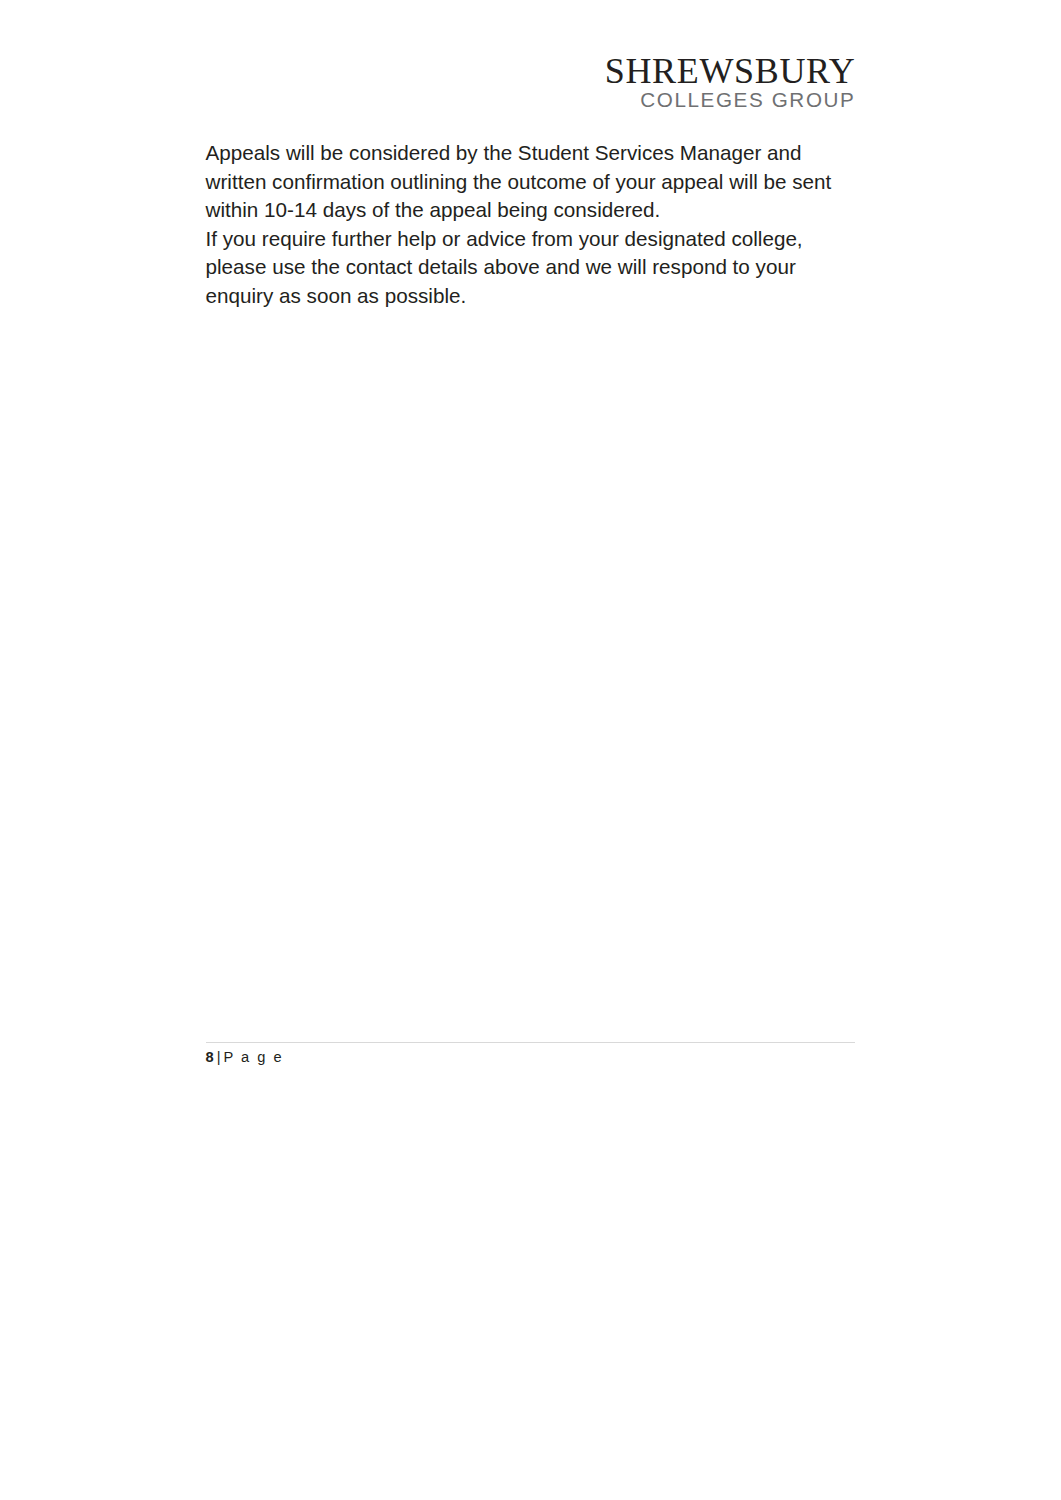SHREWSBURY COLLEGES GROUP
Appeals will be considered by the Student Services Manager and written confirmation outlining the outcome of your appeal will be sent within 10-14 days of the appeal being considered.
If you require further help or advice from your designated college, please use the contact details above and we will respond to your enquiry as soon as possible.
8|P a g e